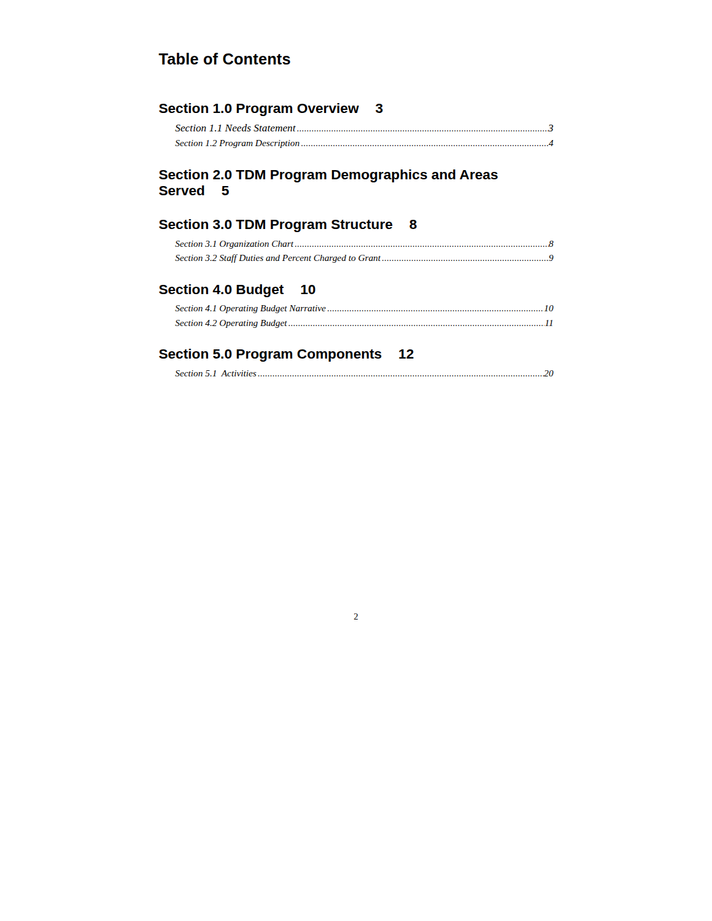Table of Contents
Section 1.0 Program Overview3
Section 1.1 Needs Statement ................................................................................................................................................................. 3
Section 1.2 Program Description ................................................................................................................................................................. 4
Section 2.0 TDM Program Demographics and Areas Served5
Section 3.0 TDM Program Structure8
Section 3.1 Organization Chart ................................................................................................................................................................. 8
Section 3.2 Staff Duties and Percent Charged to Grant ................................................................................................................................................................. 9
Section 4.0 Budget10
Section 4.1 Operating Budget Narrative ................................................................................................................................................................. 10
Section 4.2 Operating Budget ................................................................................................................................................................. 11
Section 5.0 Program Components12
Section 5.1 Activities ................................................................................................................................................................. 20
2